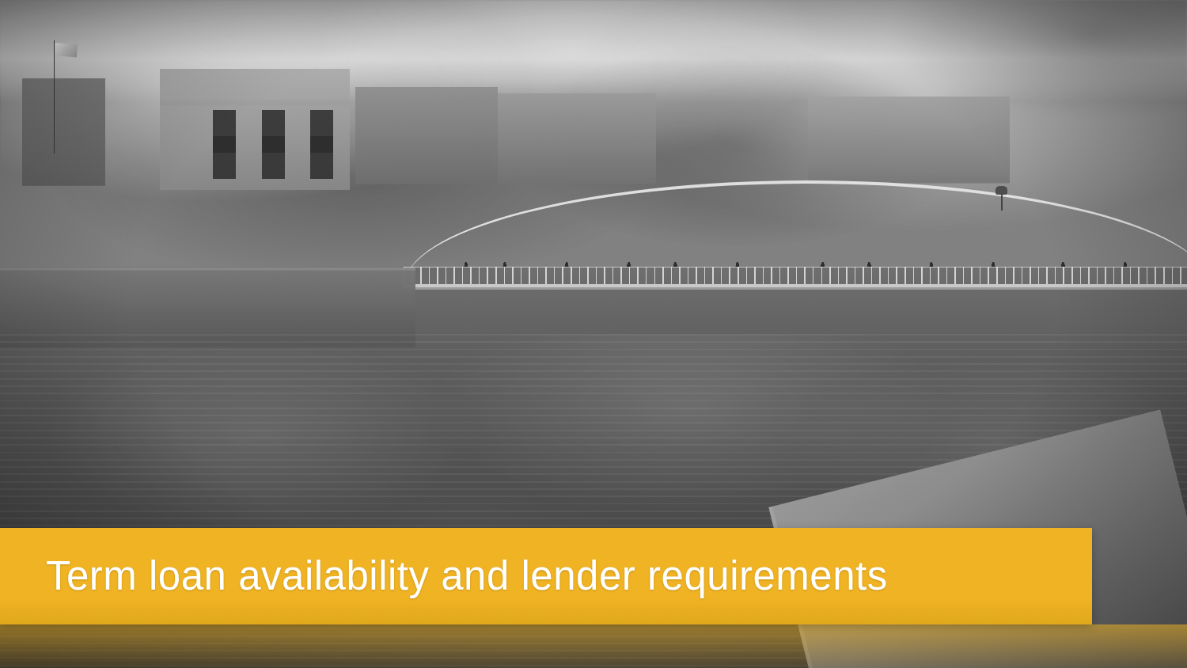Term loan availability and lender requirements